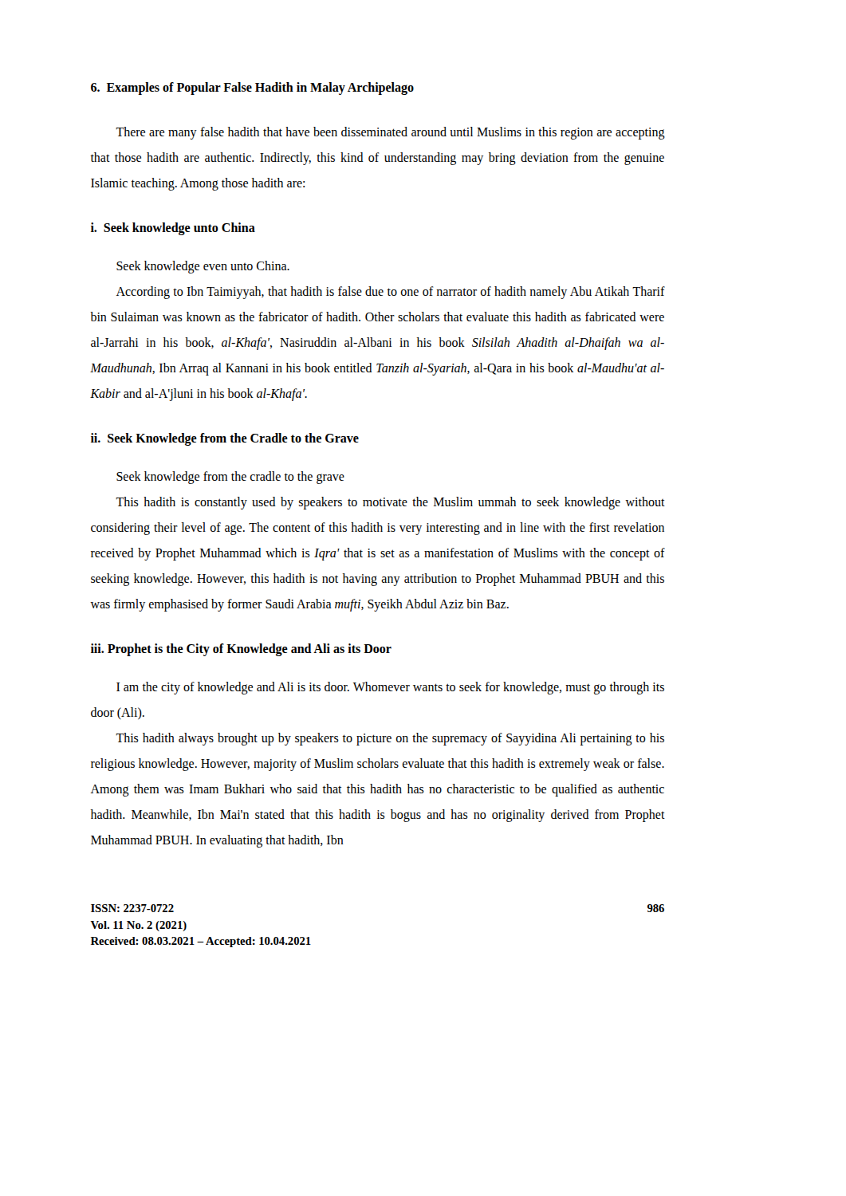6. Examples of Popular False Hadith in Malay Archipelago
There are many false hadith that have been disseminated around until Muslims in this region are accepting that those hadith are authentic. Indirectly, this kind of understanding may bring deviation from the genuine Islamic teaching. Among those hadith are:
i. Seek knowledge unto China
Seek knowledge even unto China.
According to Ibn Taimiyyah, that hadith is false due to one of narrator of hadith namely Abu Atikah Tharif bin Sulaiman was known as the fabricator of hadith. Other scholars that evaluate this hadith as fabricated were al-Jarrahi in his book, al-Khafa', Nasiruddin al-Albani in his book Silsilah Ahadith al-Dhaifah wa al-Maudhunah, Ibn Arraq al Kannani in his book entitled Tanzih al-Syariah, al-Qara in his book al-Maudhu'at al-Kabir and al-A'jluni in his book al-Khafa'.
ii. Seek Knowledge from the Cradle to the Grave
Seek knowledge from the cradle to the grave
This hadith is constantly used by speakers to motivate the Muslim ummah to seek knowledge without considering their level of age. The content of this hadith is very interesting and in line with the first revelation received by Prophet Muhammad which is Iqra' that is set as a manifestation of Muslims with the concept of seeking knowledge. However, this hadith is not having any attribution to Prophet Muhammad PBUH and this was firmly emphasised by former Saudi Arabia mufti, Syeikh Abdul Aziz bin Baz.
iii. Prophet is the City of Knowledge and Ali as its Door
I am the city of knowledge and Ali is its door. Whomever wants to seek for knowledge, must go through its door (Ali).
This hadith always brought up by speakers to picture on the supremacy of Sayyidina Ali pertaining to his religious knowledge. However, majority of Muslim scholars evaluate that this hadith is extremely weak or false. Among them was Imam Bukhari who said that this hadith has no characteristic to be qualified as authentic hadith. Meanwhile, Ibn Mai'n stated that this hadith is bogus and has no originality derived from Prophet Muhammad PBUH. In evaluating that hadith, Ibn
986 ISSN: 2237-0722
Vol. 11 No. 2 (2021)
Received: 08.03.2021 – Accepted: 10.04.2021